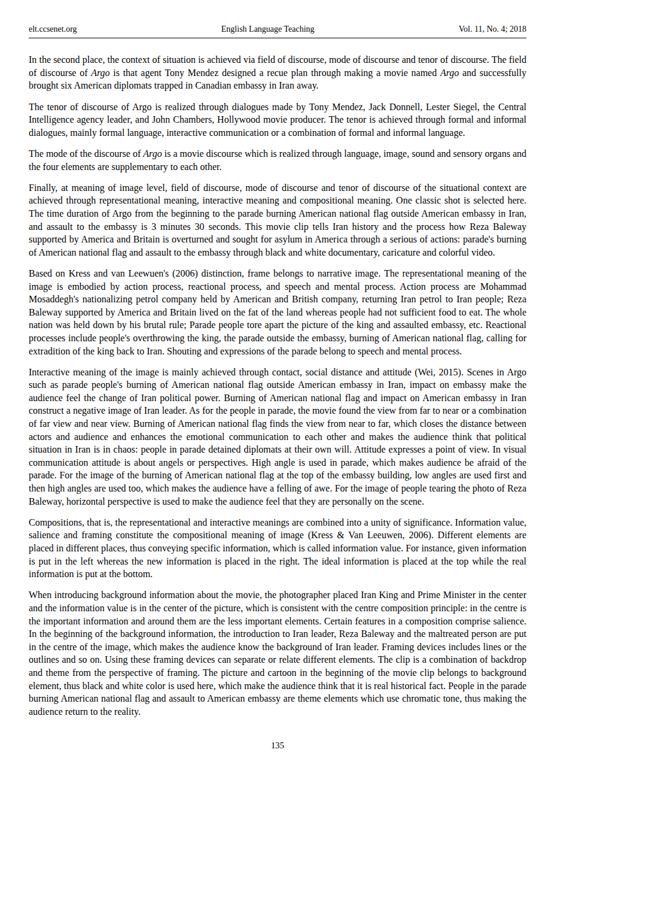elt.ccsenet.org English Language Teaching Vol. 11, No. 4; 2018
In the second place, the context of situation is achieved via field of discourse, mode of discourse and tenor of discourse. The field of discourse of Argo is that agent Tony Mendez designed a recue plan through making a movie named Argo and successfully brought six American diplomats trapped in Canadian embassy in Iran away.
The tenor of discourse of Argo is realized through dialogues made by Tony Mendez, Jack Donnell, Lester Siegel, the Central Intelligence agency leader, and John Chambers, Hollywood movie producer. The tenor is achieved through formal and informal dialogues, mainly formal language, interactive communication or a combination of formal and informal language.
The mode of the discourse of Argo is a movie discourse which is realized through language, image, sound and sensory organs and the four elements are supplementary to each other.
Finally, at meaning of image level, field of discourse, mode of discourse and tenor of discourse of the situational context are achieved through representational meaning, interactive meaning and compositional meaning. One classic shot is selected here. The time duration of Argo from the beginning to the parade burning American national flag outside American embassy in Iran, and assault to the embassy is 3 minutes 30 seconds. This movie clip tells Iran history and the process how Reza Baleway supported by America and Britain is overturned and sought for asylum in America through a serious of actions: parade's burning of American national flag and assault to the embassy through black and white documentary, caricature and colorful video.
Based on Kress and van Leewuen's (2006) distinction, frame belongs to narrative image. The representational meaning of the image is embodied by action process, reactional process, and speech and mental process. Action process are Mohammad Mosaddegh's nationalizing petrol company held by American and British company, returning Iran petrol to Iran people; Reza Baleway supported by America and Britain lived on the fat of the land whereas people had not sufficient food to eat. The whole nation was held down by his brutal rule; Parade people tore apart the picture of the king and assaulted embassy, etc. Reactional processes include people's overthrowing the king, the parade outside the embassy, burning of American national flag, calling for extradition of the king back to Iran. Shouting and expressions of the parade belong to speech and mental process.
Interactive meaning of the image is mainly achieved through contact, social distance and attitude (Wei, 2015). Scenes in Argo such as parade people's burning of American national flag outside American embassy in Iran, impact on embassy make the audience feel the change of Iran political power. Burning of American national flag and impact on American embassy in Iran construct a negative image of Iran leader. As for the people in parade, the movie found the view from far to near or a combination of far view and near view. Burning of American national flag finds the view from near to far, which closes the distance between actors and audience and enhances the emotional communication to each other and makes the audience think that political situation in Iran is in chaos: people in parade detained diplomats at their own will. Attitude expresses a point of view. In visual communication attitude is about angels or perspectives. High angle is used in parade, which makes audience be afraid of the parade. For the image of the burning of American national flag at the top of the embassy building, low angles are used first and then high angles are used too, which makes the audience have a felling of awe. For the image of people tearing the photo of Reza Baleway, horizontal perspective is used to make the audience feel that they are personally on the scene.
Compositions, that is, the representational and interactive meanings are combined into a unity of significance. Information value, salience and framing constitute the compositional meaning of image (Kress & Van Leeuwen, 2006). Different elements are placed in different places, thus conveying specific information, which is called information value. For instance, given information is put in the left whereas the new information is placed in the right. The ideal information is placed at the top while the real information is put at the bottom.
When introducing background information about the movie, the photographer placed Iran King and Prime Minister in the center and the information value is in the center of the picture, which is consistent with the centre composition principle: in the centre is the important information and around them are the less important elements. Certain features in a composition comprise salience. In the beginning of the background information, the introduction to Iran leader, Reza Baleway and the maltreated person are put in the centre of the image, which makes the audience know the background of Iran leader. Framing devices includes lines or the outlines and so on. Using these framing devices can separate or relate different elements. The clip is a combination of backdrop and theme from the perspective of framing. The picture and cartoon in the beginning of the movie clip belongs to background element, thus black and white color is used here, which make the audience think that it is real historical fact. People in the parade burning American national flag and assault to American embassy are theme elements which use chromatic tone, thus making the audience return to the reality.
135